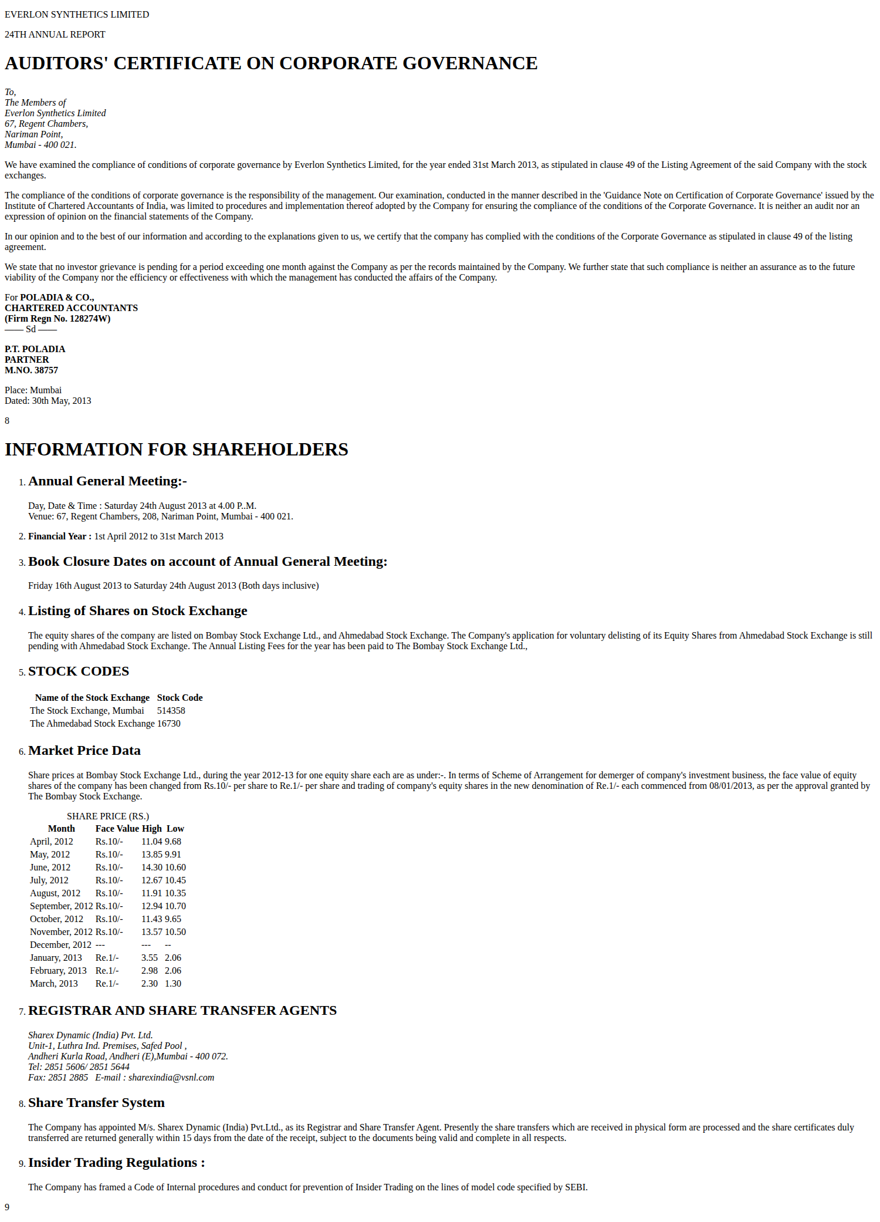EVERLON SYNTHETICS LIMITED
24TH ANNUAL REPORT
AUDITORS' CERTIFICATE ON CORPORATE GOVERNANCE
To,
The Members of
Everlon Synthetics Limited
67, Regent Chambers,
Nariman Point,
Mumbai - 400 021.
We have examined the compliance of conditions of corporate governance by Everlon Synthetics Limited, for the year ended 31st March 2013, as stipulated in clause 49 of the Listing Agreement of the said Company with the stock exchanges.
The compliance of the conditions of corporate governance is the responsibility of the management. Our examination, conducted in the manner described in the 'Guidance Note on Certification of Corporate Governance' issued by the Institute of Chartered Accountants of India, was limited to procedures and implementation thereof adopted by the Company for ensuring the compliance of the conditions of the Corporate Governance. It is neither an audit nor an expression of opinion on the financial statements of the Company.
In our opinion and to the best of our information and according to the explanations given to us, we certify that the company has complied with the conditions of the Corporate Governance as stipulated in clause 49 of the listing agreement.
We state that no investor grievance is pending for a period exceeding one month against the Company as per the records maintained by the Company. We further state that such compliance is neither an assurance as to the future viability of the Company nor the efficiency or effectiveness with which the management has conducted the affairs of the Company.
For POLADIA & CO.,
CHARTERED ACCOUNTANTS
(Firm Regn No. 128274W)
—— Sd ——
P.T. POLADIA
PARTNER
M.NO. 38757
Place: Mumbai
Dated: 30th May, 2013
8
INFORMATION FOR SHAREHOLDERS
Annual General Meeting:-
Day, Date & Time : Saturday 24th August 2013 at 4.00 P..M.
Venue: 67, Regent Chambers, 208, Nariman Point, Mumbai - 400 021.
Financial Year : 1st April 2012 to 31st March 2013
Book Closure Dates on account of Annual General Meeting:
Friday 16th August 2013 to Saturday 24th August 2013 (Both days inclusive)
Listing of Shares on Stock Exchange
The equity shares of the company are listed on Bombay Stock Exchange Ltd., and Ahmedabad Stock Exchange. The Company's application for voluntary delisting of its Equity Shares from Ahmedabad Stock Exchange is still pending with Ahmedabad Stock Exchange. The Annual Listing Fees for the year has been paid to The Bombay Stock Exchange Ltd.,
STOCK CODES
| Name of the Stock Exchange | Stock Code |
| --- | --- |
| The Stock Exchange, Mumbai | 514358 |
| The Ahmedabad Stock Exchange | 16730 |
Market Price Data
Share prices at Bombay Stock Exchange Ltd., during the year 2012-13 for one equity share each are as under:-. In terms of Scheme of Arrangement for demerger of company's investment business, the face value of equity shares of the company has been changed from Rs.10/- per share to Re.1/- per share and trading of company's equity shares in the new denomination of Re.1/- each commenced from 08/01/2013, as per the approval granted by The Bombay Stock Exchange.
SHARE PRICE (RS.)
| Month | Face Value | High | Low |
| --- | --- | --- | --- |
| April, 2012 | Rs.10/- | 11.04 | 9.68 |
| May, 2012 | Rs.10/- | 13.85 | 9.91 |
| June, 2012 | Rs.10/- | 14.30 | 10.60 |
| July, 2012 | Rs.10/- | 12.67 | 10.45 |
| August, 2012 | Rs.10/- | 11.91 | 10.35 |
| September, 2012 | Rs.10/- | 12.94 | 10.70 |
| October, 2012 | Rs.10/- | 11.43 | 9.65 |
| November, 2012 | Rs.10/- | 13.57 | 10.50 |
| December, 2012 | --- | --- | -- |
| January, 2013 | Re.1/- | 3.55 | 2.06 |
| February, 2013 | Re.1/- | 2.98 | 2.06 |
| March, 2013 | Re.1/- | 2.30 | 1.30 |
REGISTRAR AND SHARE TRANSFER AGENTS
Sharex Dynamic (India) Pvt. Ltd.
Unit-1, Luthra Ind. Premises, Safed Pool ,
Andheri Kurla Road, Andheri (E),Mumbai - 400 072.
Tel: 2851 5606/ 2851 5644
Fax: 2851 2885 E-mail : sharexindia@vsnl.com
Share Transfer System
The Company has appointed M/s. Sharex Dynamic (India) Pvt.Ltd., as its Registrar and Share Transfer Agent. Presently the share transfers which are received in physical form are processed and the share certificates duly transferred are returned generally within 15 days from the date of the receipt, subject to the documents being valid and complete in all respects.
Insider Trading Regulations :
The Company has framed a Code of Internal procedures and conduct for prevention of Insider Trading on the lines of model code specified by SEBI.
9